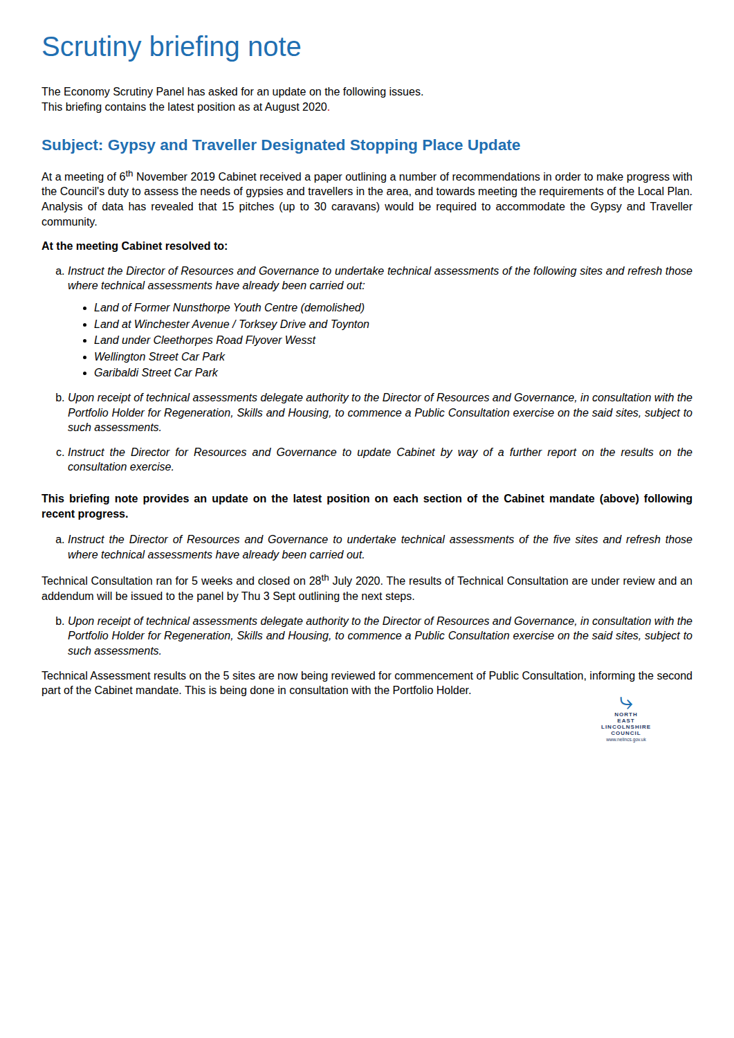Scrutiny briefing note
The Economy Scrutiny Panel has asked for an update on the following issues.
This briefing contains the latest position as at August 2020.
Subject: Gypsy and Traveller Designated Stopping Place Update
At a meeting of 6th November 2019 Cabinet received a paper outlining a number of recommendations in order to make progress with the Council's duty to assess the needs of gypsies and travellers in the area, and towards meeting the requirements of the Local Plan. Analysis of data has revealed that 15 pitches (up to 30 caravans) would be required to accommodate the Gypsy and Traveller community.
At the meeting Cabinet resolved to:
Instruct the Director of Resources and Governance to undertake technical assessments of the following sites and refresh those where technical assessments have already been carried out:
Land of Former Nunsthorpe Youth Centre (demolished)
Land at Winchester Avenue / Torksey Drive and Toynton
Land under Cleethorpes Road Flyover Wesst
Wellington Street Car Park
Garibaldi Street Car Park
Upon receipt of technical assessments delegate authority to the Director of Resources and Governance, in consultation with the Portfolio Holder for Regeneration, Skills and Housing, to commence a Public Consultation exercise on the said sites, subject to such assessments.
Instruct the Director for Resources and Governance to update Cabinet by way of a further report on the results on the consultation exercise.
This briefing note provides an update on the latest position on each section of the Cabinet mandate (above) following recent progress.
Instruct the Director of Resources and Governance to undertake technical assessments of the five sites and refresh those where technical assessments have already been carried out.
Technical Consultation ran for 5 weeks and closed on 28th July 2020. The results of Technical Consultation are under review and an addendum will be issued to the panel by Thu 3 Sept outlining the next steps.
Upon receipt of technical assessments delegate authority to the Director of Resources and Governance, in consultation with the Portfolio Holder for Regeneration, Skills and Housing, to commence a Public Consultation exercise on the said sites, subject to such assessments.
Technical Assessment results on the 5 sites are now being reviewed for commencement of Public Consultation, informing the second part of the Cabinet mandate. This is being done in consultation with the Portfolio Holder.
⤷ NORTH
EAST
LINCOLNSHIRE
COUNCIL www.nelincs.gov.uk